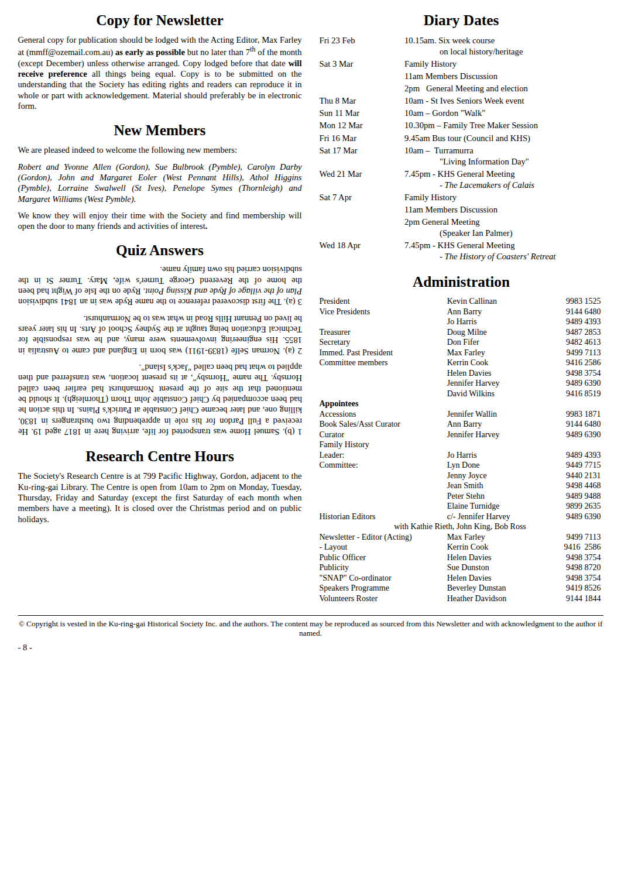Copy for Newsletter
General copy for publication should be lodged with the Acting Editor, Max Farley at (mmff@ozemail.com.au) as early as possible but no later than 7th of the month (except December) unless otherwise arranged. Copy lodged before that date will receive preference all things being equal. Copy is to be submitted on the understanding that the Society has editing rights and readers can reproduce it in whole or part with acknowledgement. Material should preferably be in electronic form.
New Members
We are pleased indeed to welcome the following new members:
Robert and Yvonne Allen (Gordon), Sue Bulbrook (Pymble), Carolyn Darby (Gordon), John and Margaret Eoler (West Pennant Hills), Athol Higgins (Pymble), Lorraine Swalwell (St Ives), Penelope Symes (Thornleigh) and Margaret Williams (West Pymble).
We know they will enjoy their time with the Society and find membership will open the door to many friends and activities of interest.
Quiz Answers
1 (b). Samuel Home was transported for life, arriving here in 1817 aged 19. He received a Full Pardon for his role in apprehending two bushrangers in 1830, killing one, and later became Chief Constable at Patrick's Plains. In this action he had been accompanied by Chief Constable John Thorn (Thornleigh). It should be mentioned that the site of the present Normanhurst had earlier been called Hornsby. The name "Hornsby", at its present location, was transferred and then applied to what had been called "Jack's Island".
2 (a). Norman Selfe (1839-1911) was born in England and came to Australia in 1855. His engineering involvements were many, and he was responsible for Technical Education being taught at the Sydney School of Arts. In his later years he lived on Pennant Hills Road in what was to be Normanhurst.
3 (a). The first discovered reference to the name Ryde was in an 1841 subdivision Plan of the village of Ryde and Kissing Point. Ryde on the Isle of Wight had been the home of the Reverend George Turner's wife, Mary. Turner St in the subdivision carried his own family name.
Research Centre Hours
The Society's Research Centre is at 799 Pacific Highway, Gordon, adjacent to the Ku-ring-gai Library. The Centre is open from 10am to 2pm on Monday, Tuesday, Thursday, Friday and Saturday (except the first Saturday of each month when members have a meeting). It is closed over the Christmas period and on public holidays.
Diary Dates
| Fri 23 Feb | 10.15am. Six week course on local history/heritage |
| Sat 3 Mar | Family History |
| | 11am Members Discussion |
| | 2pm General Meeting and election |
| Thu 8 Mar | 10am - St Ives Seniors Week event |
| Sun 11 Mar | 10am – Gordon "Walk" |
| Mon 12 Mar | 10.30pm – Family Tree Maker Session |
| Fri 16 Mar | 9.45am Bus tour (Council and KHS) |
| Sat 17 Mar | 10am – Turramurra "Living Information Day" |
| Wed 21 Mar | 7.45pm - KHS General Meeting - The Lacemakers of Calais |
| Sat 7 Apr | Family History |
| | 11am Members Discussion |
| | 2pm General Meeting (Speaker Ian Palmer) |
| Wed 18 Apr | 7.45pm - KHS General Meeting - The History of Coasters' Retreat |
Administration
| President | Kevin Callinan | 9983 1525 |
| Vice Presidents | Ann Barry | 9144 6480 |
| | Jo Harris | 9489 4393 |
| Treasurer | Doug Milne | 9487 2853 |
| Secretary | Don Fifer | 9482 4613 |
| Immed. Past President | Max Farley | 9499 7113 |
| Committee members | Kerrin Cook | 9416 2586 |
| | Helen Davies | 9498 3754 |
| | Jennifer Harvey | 9489 6390 |
| | David Wilkins | 9416 8519 |
| Appointees |
| Accessions | Jennifer Wallin | 9983 1871 |
| Book Sales/Asst Curator | Ann Barry | 9144 6480 |
| Curator | Jennifer Harvey | 9489 6390 |
| Family History | | |
| Leader: | Jo Harris | 9489 4393 |
| Committee: | Lyn Done | 9449 7715 |
| | Jenny Joyce | 9440 2131 |
| | Jean Smith | 9498 4468 |
| | Peter Stehn | 9489 9488 |
| | Elaine Turnidge | 9899 2635 |
| Historian Editors | c/- Jennifer Harvey | 9489 6390 |
| with Kathie Rieth, John King, Bob Ross |
| Newsletter - Editor (Acting) | Max Farley | 9499 7113 |
| - Layout | Kerrin Cook | 9416 2586 |
| Public Officer | Helen Davies | 9498 3754 |
| Publicity | Sue Dunston | 9498 8720 |
| "SNAP" Co-ordinator | Helen Davies | 9498 3754 |
| Speakers Programme | Beverley Dunstan | 9419 8526 |
| Volunteers Roster | Heather Davidson | 9144 1844 |
© Copyright is vested in the Ku-ring-gai Historical Society Inc. and the authors. The content may be reproduced as sourced from this Newsletter and with acknowledgment to the author if named.
- 8 -